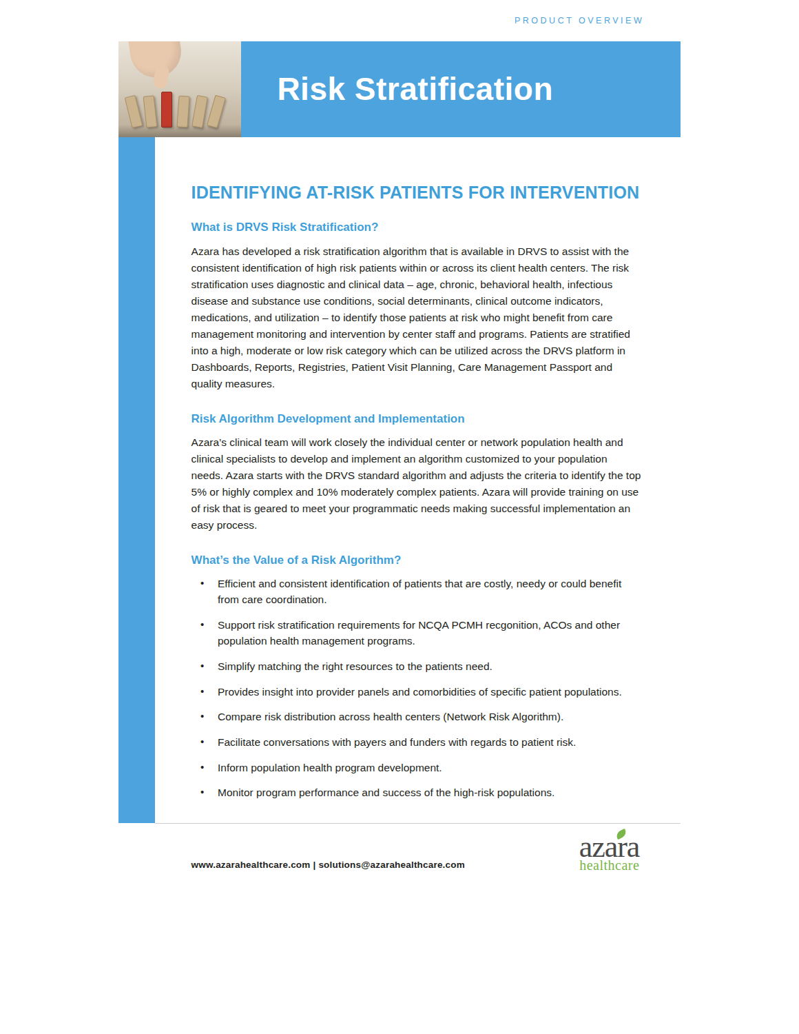Product Overview
Risk Stratification
Identifying At-Risk Patients for Intervention
What is DRVS Risk Stratification?
Azara has developed a risk stratification algorithm that is available in DRVS to assist with the consistent identification of high risk patients within or across its client health centers. The risk stratification uses diagnostic and clinical data – age, chronic, behavioral health, infectious disease and substance use conditions, social determinants, clinical outcome indicators, medications, and utilization – to identify those patients at risk who might benefit from care management monitoring and intervention by center staff and programs. Patients are stratified into a high, moderate or low risk category which can be utilized across the DRVS platform in Dashboards, Reports, Registries, Patient Visit Planning, Care Management Passport and quality measures.
Risk Algorithm Development and Implementation
Azara’s clinical team will work closely the individual center or network population health and clinical specialists to develop and implement an algorithm customized to your population needs. Azara starts with the DRVS standard algorithm and adjusts the criteria to identify the top 5% or highly complex and 10% moderately complex patients. Azara will provide training on use of risk that is geared to meet your programmatic needs making successful implementation an easy process.
What’s the Value of a Risk Algorithm?
Efficient and consistent identification of patients that are costly, needy or could benefit from care coordination.
Support risk stratification requirements for NCQA PCMH recgonition, ACOs and other population health management programs.
Simplify matching the right resources to the patients need.
Provides insight into provider panels and comorbidities of specific patient populations.
Compare risk distribution across health centers (Network Risk Algorithm).
Facilitate conversations with payers and funders with regards to patient risk.
Inform population health program development.
Monitor program performance and success of the high-risk populations.
www.azarahealthcare.com | solutions@azarahealthcare.com
aza ra healthcare